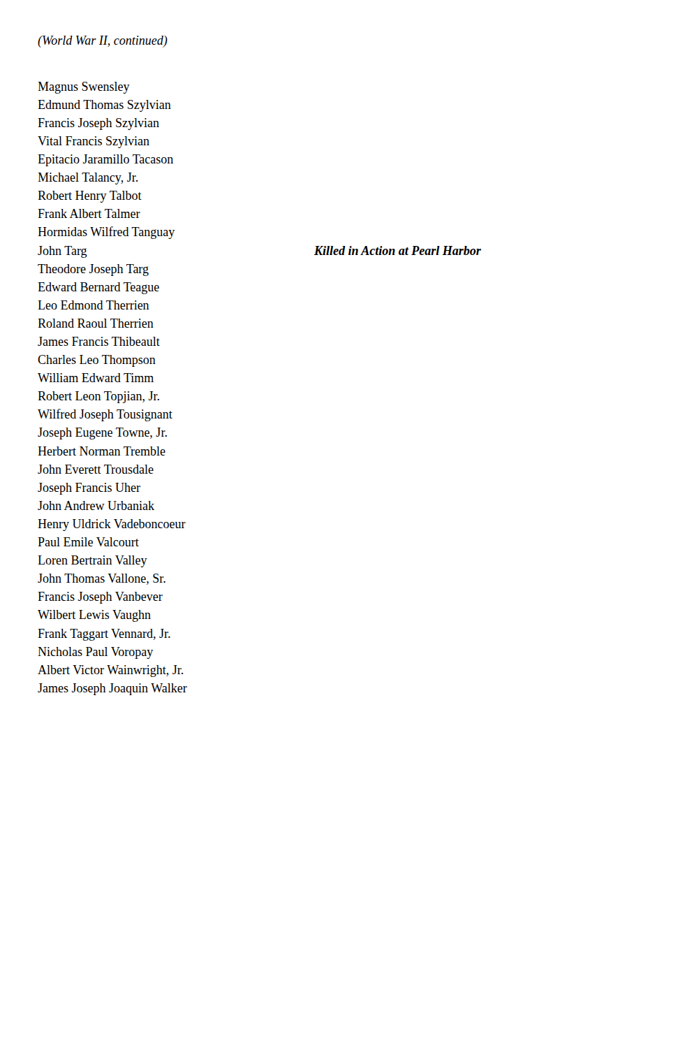(World War II, continued)
Magnus Swensley
Edmund Thomas Szylvian
Francis Joseph Szylvian
Vital Francis Szylvian
Epitacio Jaramillo Tacason
Michael Talancy, Jr.
Robert Henry Talbot
Frank Albert Talmer
Hormidas Wilfred Tanguay
John TargKilled in Action at Pearl Harbor
Theodore Joseph Targ
Edward Bernard Teague
Leo Edmond Therrien
Roland Raoul Therrien
James Francis Thibeault
Charles Leo Thompson
William Edward Timm
Robert Leon Topjian, Jr.
Wilfred Joseph Tousignant
Joseph Eugene Towne, Jr.
Herbert Norman Tremble
John Everett Trousdale
Joseph Francis Uher
John Andrew Urbaniak
Henry Uldrick Vadeboncoeur
Paul Emile Valcourt
Loren Bertrain Valley
John Thomas Vallone, Sr.
Francis Joseph Vanbever
Wilbert Lewis Vaughn
Frank Taggart Vennard, Jr.
Nicholas Paul Voropay
Albert Victor Wainwright, Jr.
James Joseph Joaquin Walker